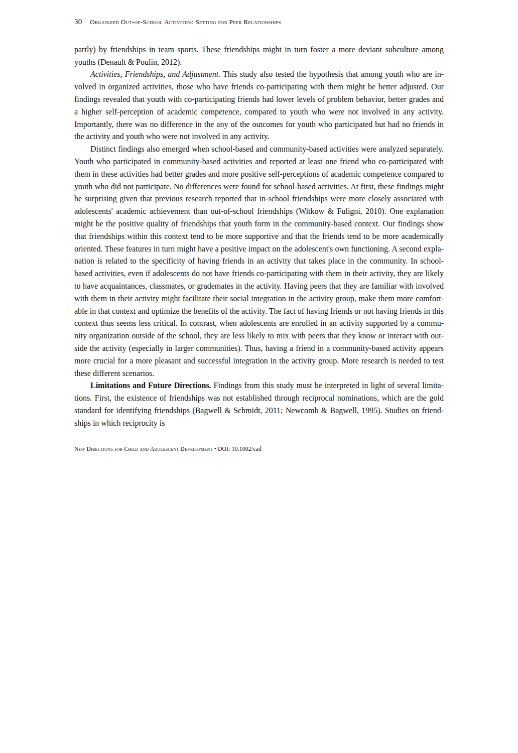30 Organized Out-of-School Activities: Setting for Peer Relationships
partly) by friendships in team sports. These friendships might in turn foster a more deviant subculture among youths (Denault & Poulin, 2012).
Activities, Friendships, and Adjustment. This study also tested the hypothesis that among youth who are involved in organized activities, those who have friends co-participating with them might be better adjusted. Our findings revealed that youth with co-participating friends had lower levels of problem behavior, better grades and a higher self-perception of academic competence, compared to youth who were not involved in any activity. Importantly, there was no difference in the any of the outcomes for youth who participated but had no friends in the activity and youth who were not involved in any activity.
Distinct findings also emerged when school-based and community-based activities were analyzed separately. Youth who participated in community-based activities and reported at least one friend who co-participated with them in these activities had better grades and more positive self-perceptions of academic competence compared to youth who did not participate. No differences were found for school-based activities. At first, these findings might be surprising given that previous research reported that in-school friendships were more closely associated with adolescents' academic achievement than out-of-school friendships (Witkow & Fuligni, 2010). One explanation might be the positive quality of friendships that youth form in the community-based context. Our findings show that friendships within this context tend to be more supportive and that the friends tend to be more academically oriented. These features in turn might have a positive impact on the adolescent's own functioning. A second explanation is related to the specificity of having friends in an activity that takes place in the community. In school-based activities, even if adolescents do not have friends co-participating with them in their activity, they are likely to have acquaintances, classmates, or grademates in the activity. Having peers that they are familiar with involved with them in their activity might facilitate their social integration in the activity group, make them more comfortable in that context and optimize the benefits of the activity. The fact of having friends or not having friends in this context thus seems less critical. In contrast, when adolescents are enrolled in an activity supported by a community organization outside of the school, they are less likely to mix with peers that they know or interact with outside the activity (especially in larger communities). Thus, having a friend in a community-based activity appears more crucial for a more pleasant and successful integration in the activity group. More research is needed to test these different scenarios.
Limitations and Future Directions. Findings from this study must be interpreted in light of several limitations. First, the existence of friendships was not established through reciprocal nominations, which are the gold standard for identifying friendships (Bagwell & Schmidt, 2011; Newcomb & Bagwell, 1995). Studies on friendships in which reciprocity is
New Directions for Child and Adolescent Development • DOI: 10.1002/cad